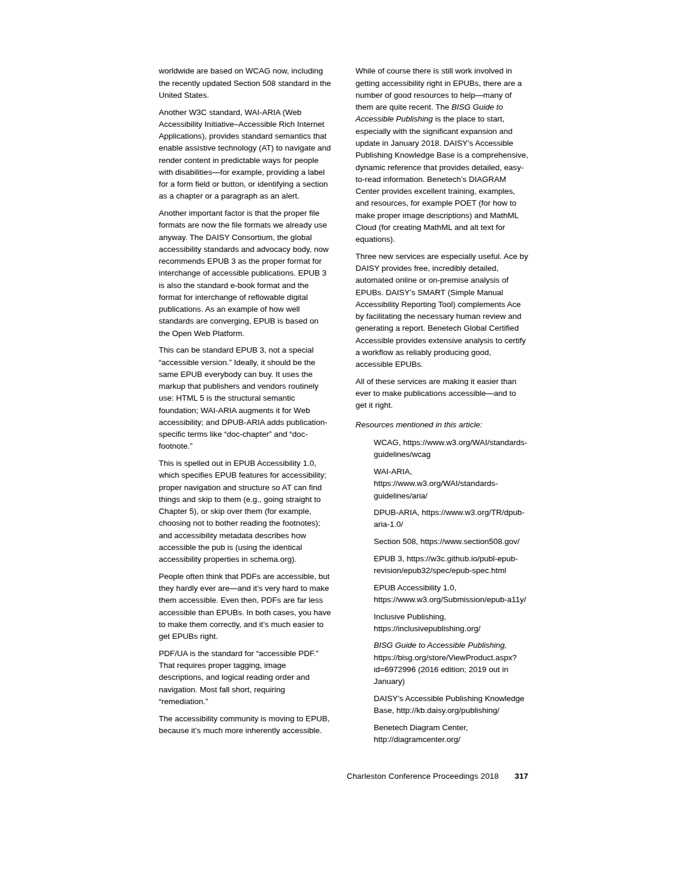worldwide are based on WCAG now, including the recently updated Section 508 standard in the United States.
Another W3C standard, WAI-ARIA (Web Accessibility Initiative–Accessible Rich Internet Applications), provides standard semantics that enable assistive technology (AT) to navigate and render content in predictable ways for people with disabilities—for example, providing a label for a form field or button, or identifying a section as a chapter or a paragraph as an alert.
Another important factor is that the proper file formats are now the file formats we already use anyway. The DAISY Consortium, the global accessibility standards and advocacy body, now recommends EPUB 3 as the proper format for interchange of accessible publications. EPUB 3 is also the standard e-book format and the format for interchange of reflowable digital publications. As an example of how well standards are converging, EPUB is based on the Open Web Platform.
This can be standard EPUB 3, not a special “accessible version.” Ideally, it should be the same EPUB everybody can buy. It uses the markup that publishers and vendors routinely use: HTML 5 is the structural semantic foundation; WAI-ARIA augments it for Web accessibility; and DPUB-ARIA adds publication-specific terms like “doc-chapter” and “doc-footnote.”
This is spelled out in EPUB Accessibility 1.0, which specifies EPUB features for accessibility; proper navigation and structure so AT can find things and skip to them (e.g., going straight to Chapter 5), or skip over them (for example, choosing not to bother reading the footnotes); and accessibility metadata describes how accessible the pub is (using the identical accessibility properties in schema.org).
People often think that PDFs are accessible, but they hardly ever are—and it’s very hard to make them accessible. Even then, PDFs are far less accessible than EPUBs. In both cases, you have to make them correctly, and it’s much easier to get EPUBs right.
PDF/UA is the standard for “accessible PDF.” That requires proper tagging, image descriptions, and logical reading order and navigation. Most fall short, requiring “remediation.”
The accessibility community is moving to EPUB, because it’s much more inherently accessible.
While of course there is still work involved in getting accessibility right in EPUBs, there are a number of good resources to help—many of them are quite recent. The BISG Guide to Accessible Publishing is the place to start, especially with the significant expansion and update in January 2018. DAISY’s Accessible Publishing Knowledge Base is a comprehensive, dynamic reference that provides detailed, easy-to-read information. Benetech’s DIAGRAM Center provides excellent training, examples, and resources, for example POET (for how to make proper image descriptions) and MathML Cloud (for creating MathML and alt text for equations).
Three new services are especially useful. Ace by DAISY provides free, incredibly detailed, automated online or on-premise analysis of EPUBs. DAISY’s SMART (Simple Manual Accessibility Reporting Tool) complements Ace by facilitating the necessary human review and generating a report. Benetech Global Certified Accessible provides extensive analysis to certify a workflow as reliably producing good, accessible EPUBs.
All of these services are making it easier than ever to make publications accessible—and to get it right.
Resources mentioned in this article:
WCAG, https://www.w3.org/WAI/standards-guidelines/wcag
WAI-ARIA, https://www.w3.org/WAI/standards-guidelines/aria/
DPUB-ARIA, https://www.w3.org/TR/dpub-aria-1.0/
Section 508, https://www.section508.gov/
EPUB 3, https://w3c.github.io/publ-epub-revision/epub32/spec/epub-spec.html
EPUB Accessibility 1.0, https://www.w3.org/Submission/epub-a11y/
Inclusive Publishing, https://inclusivepublishing.org/
BISG Guide to Accessible Publishing, https://bisg.org/store/ViewProduct.aspx?id=6972996 (2016 edition; 2019 out in January)
DAISY’s Accessible Publishing Knowledge Base, http://kb.daisy.org/publishing/
Benetech Diagram Center, http://diagramcenter.org/
Charleston Conference Proceedings 2018317